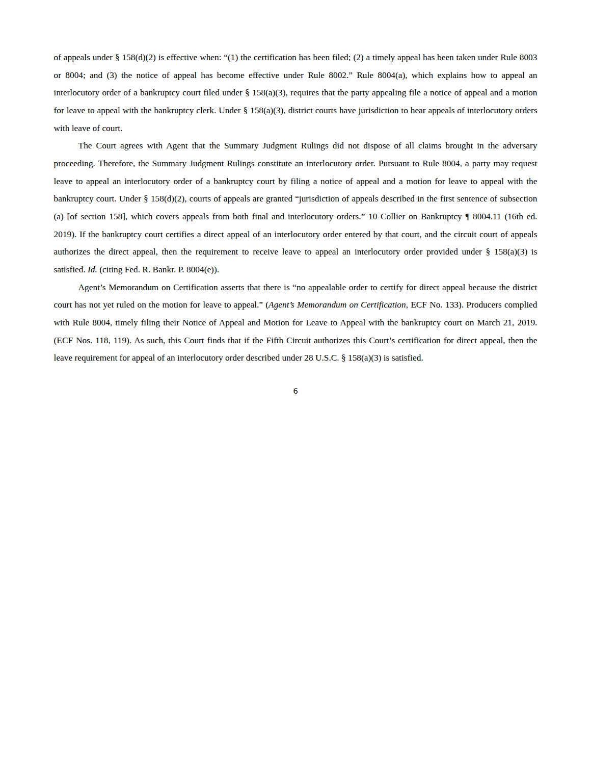of appeals under § 158(d)(2) is effective when: “(1) the certification has been filed; (2) a timely appeal has been taken under Rule 8003 or 8004; and (3) the notice of appeal has become effective under Rule 8002.” Rule 8004(a), which explains how to appeal an interlocutory order of a bankruptcy court filed under § 158(a)(3), requires that the party appealing file a notice of appeal and a motion for leave to appeal with the bankruptcy clerk. Under § 158(a)(3), district courts have jurisdiction to hear appeals of interlocutory orders with leave of court.
The Court agrees with Agent that the Summary Judgment Rulings did not dispose of all claims brought in the adversary proceeding. Therefore, the Summary Judgment Rulings constitute an interlocutory order. Pursuant to Rule 8004, a party may request leave to appeal an interlocutory order of a bankruptcy court by filing a notice of appeal and a motion for leave to appeal with the bankruptcy court. Under § 158(d)(2), courts of appeals are granted “jurisdiction of appeals described in the first sentence of subsection (a) [of section 158], which covers appeals from both final and interlocutory orders.” 10 Collier on Bankruptcy ¶ 8004.11 (16th ed. 2019). If the bankruptcy court certifies a direct appeal of an interlocutory order entered by that court, and the circuit court of appeals authorizes the direct appeal, then the requirement to receive leave to appeal an interlocutory order provided under § 158(a)(3) is satisfied. Id. (citing Fed. R. Bankr. P. 8004(e)).
Agent’s Memorandum on Certification asserts that there is “no appealable order to certify for direct appeal because the district court has not yet ruled on the motion for leave to appeal.” (Agent’s Memorandum on Certification, ECF No. 133). Producers complied with Rule 8004, timely filing their Notice of Appeal and Motion for Leave to Appeal with the bankruptcy court on March 21, 2019. (ECF Nos. 118, 119). As such, this Court finds that if the Fifth Circuit authorizes this Court’s certification for direct appeal, then the leave requirement for appeal of an interlocutory order described under 28 U.S.C. § 158(a)(3) is satisfied.
6